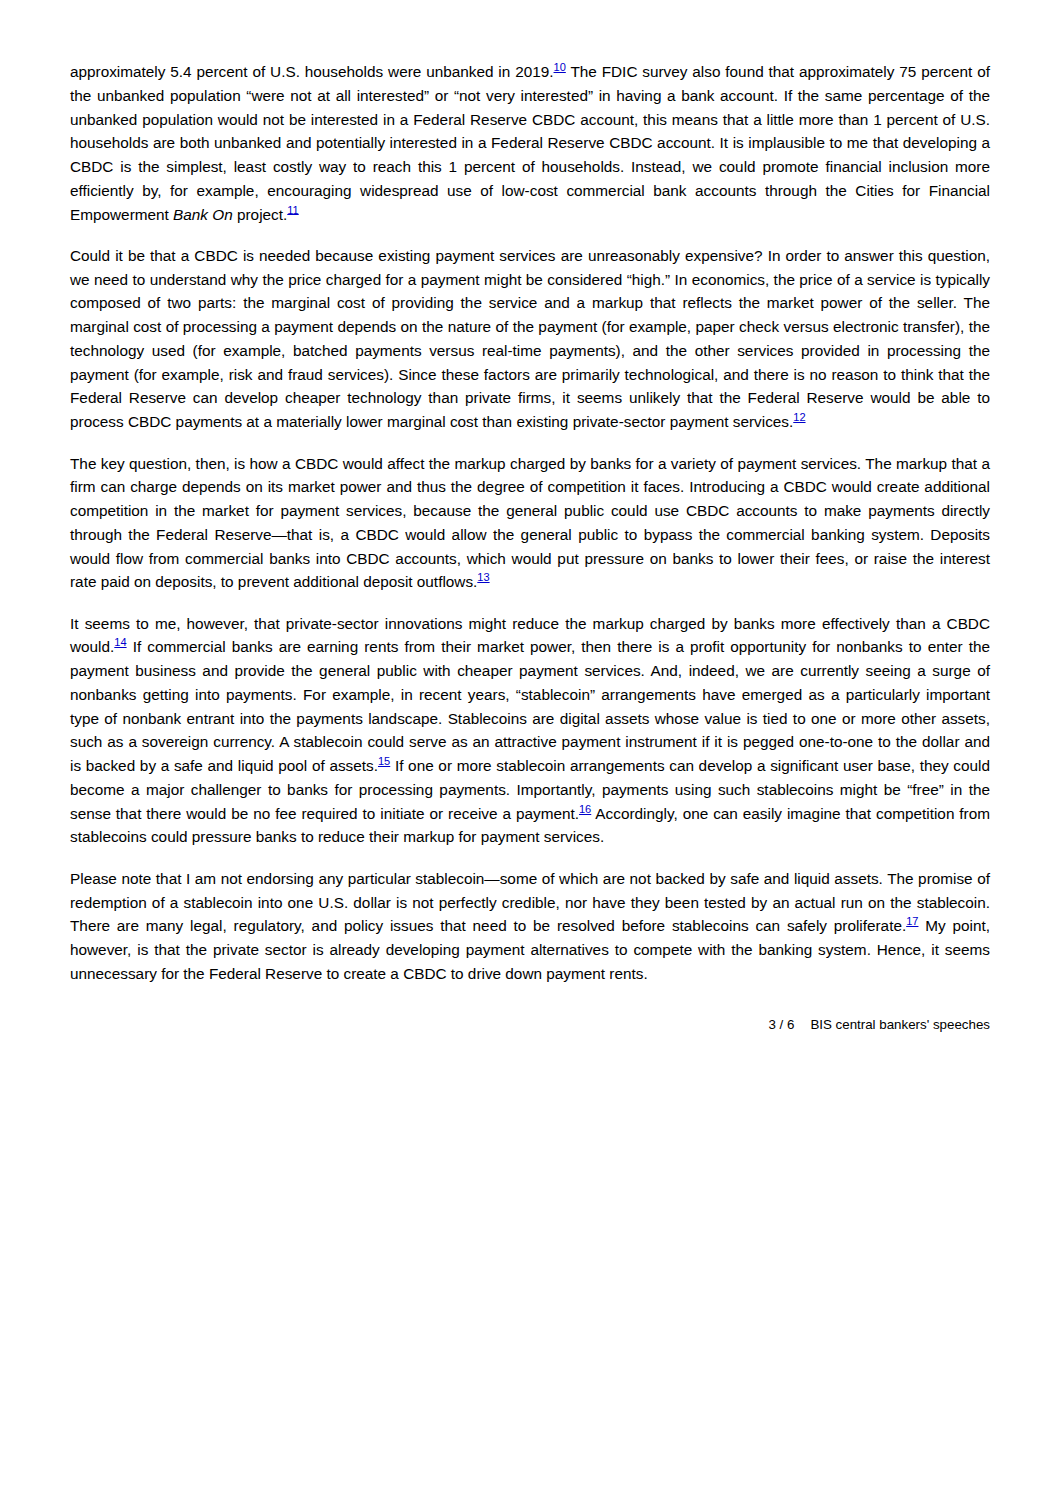approximately 5.4 percent of U.S. households were unbanked in 2019.10 The FDIC survey also found that approximately 75 percent of the unbanked population “were not at all interested” or “not very interested” in having a bank account. If the same percentage of the unbanked population would not be interested in a Federal Reserve CBDC account, this means that a little more than 1 percent of U.S. households are both unbanked and potentially interested in a Federal Reserve CBDC account. It is implausible to me that developing a CBDC is the simplest, least costly way to reach this 1 percent of households. Instead, we could promote financial inclusion more efficiently by, for example, encouraging widespread use of low-cost commercial bank accounts through the Cities for Financial Empowerment Bank On project.11
Could it be that a CBDC is needed because existing payment services are unreasonably expensive? In order to answer this question, we need to understand why the price charged for a payment might be considered “high.” In economics, the price of a service is typically composed of two parts: the marginal cost of providing the service and a markup that reflects the market power of the seller. The marginal cost of processing a payment depends on the nature of the payment (for example, paper check versus electronic transfer), the technology used (for example, batched payments versus real-time payments), and the other services provided in processing the payment (for example, risk and fraud services). Since these factors are primarily technological, and there is no reason to think that the Federal Reserve can develop cheaper technology than private firms, it seems unlikely that the Federal Reserve would be able to process CBDC payments at a materially lower marginal cost than existing private-sector payment services.12
The key question, then, is how a CBDC would affect the markup charged by banks for a variety of payment services. The markup that a firm can charge depends on its market power and thus the degree of competition it faces. Introducing a CBDC would create additional competition in the market for payment services, because the general public could use CBDC accounts to make payments directly through the Federal Reserve—that is, a CBDC would allow the general public to bypass the commercial banking system. Deposits would flow from commercial banks into CBDC accounts, which would put pressure on banks to lower their fees, or raise the interest rate paid on deposits, to prevent additional deposit outflows.13
It seems to me, however, that private-sector innovations might reduce the markup charged by banks more effectively than a CBDC would.14 If commercial banks are earning rents from their market power, then there is a profit opportunity for nonbanks to enter the payment business and provide the general public with cheaper payment services. And, indeed, we are currently seeing a surge of nonbanks getting into payments. For example, in recent years, “stablecoin” arrangements have emerged as a particularly important type of nonbank entrant into the payments landscape. Stablecoins are digital assets whose value is tied to one or more other assets, such as a sovereign currency. A stablecoin could serve as an attractive payment instrument if it is pegged one-to-one to the dollar and is backed by a safe and liquid pool of assets.15 If one or more stablecoin arrangements can develop a significant user base, they could become a major challenger to banks for processing payments. Importantly, payments using such stablecoins might be “free” in the sense that there would be no fee required to initiate or receive a payment.16 Accordingly, one can easily imagine that competition from stablecoins could pressure banks to reduce their markup for payment services.
Please note that I am not endorsing any particular stablecoin—some of which are not backed by safe and liquid assets. The promise of redemption of a stablecoin into one U.S. dollar is not perfectly credible, nor have they been tested by an actual run on the stablecoin. There are many legal, regulatory, and policy issues that need to be resolved before stablecoins can safely proliferate.17 My point, however, is that the private sector is already developing payment alternatives to compete with the banking system. Hence, it seems unnecessary for the Federal Reserve to create a CBDC to drive down payment rents.
3 / 6 BIS central bankers' speeches